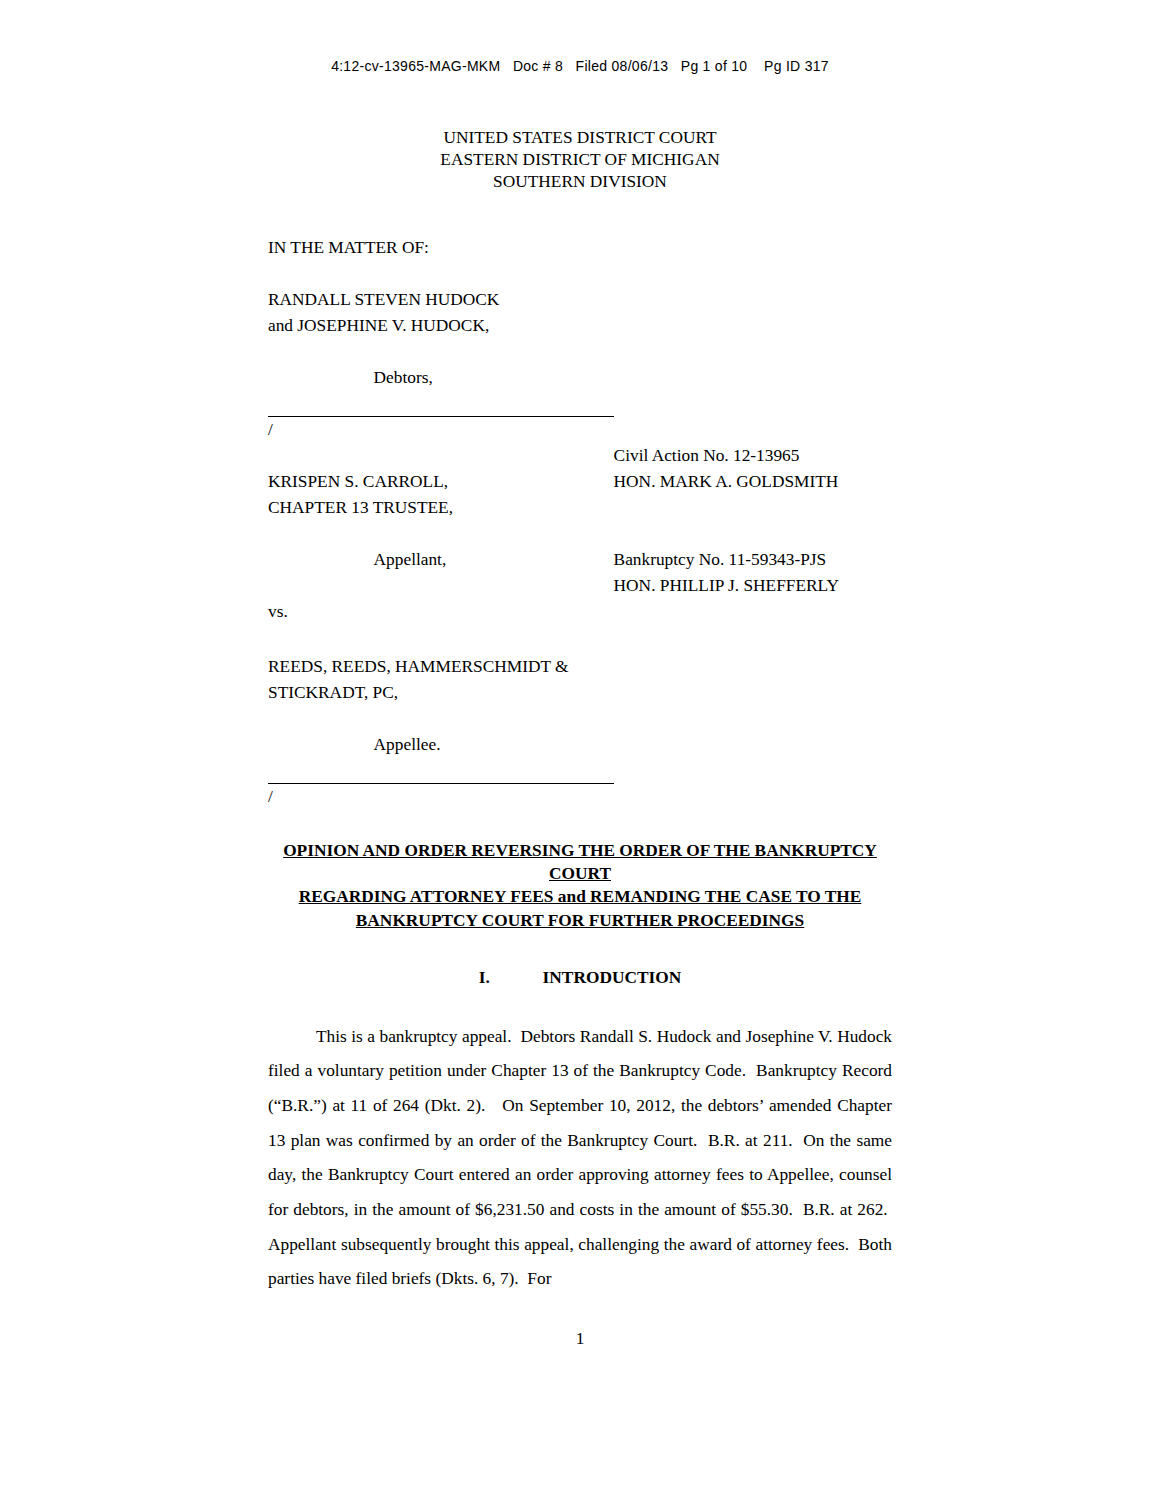4:12-cv-13965-MAG-MKM Doc # 8 Filed 08/06/13 Pg 1 of 10 Pg ID 317
UNITED STATES DISTRICT COURT
EASTERN DISTRICT OF MICHIGAN
SOUTHERN DIVISION
| IN THE MATTER OF: | |
| RANDALL STEVEN HUDOCK and JOSEPHINE V. HUDOCK, | |
| Debtors, | |
| / | |
| | Civil Action No. 12-13965 |
| KRISPEN S. CARROLL, | HON. MARK A. GOLDSMITH |
| CHAPTER 13 TRUSTEE, | |
| Appellant, | Bankruptcy No. 11-59343-PJS |
| | HON. PHILLIP J. SHEFFERLY |
| vs. | |
| REEDS, REEDS, HAMMERSCHMIDT & STICKRADT, PC, | |
| Appellee. | |
| / | |
OPINION AND ORDER REVERSING THE ORDER OF THE BANKRUPTCY COURT
REGARDING ATTORNEY FEES and REMANDING THE CASE TO THE
BANKRUPTCY COURT FOR FURTHER PROCEEDINGS
I. INTRODUCTION
This is a bankruptcy appeal. Debtors Randall S. Hudock and Josephine V. Hudock filed a voluntary petition under Chapter 13 of the Bankruptcy Code. Bankruptcy Record (“B.R.”) at 11 of 264 (Dkt. 2). On September 10, 2012, the debtors’ amended Chapter 13 plan was confirmed by an order of the Bankruptcy Court. B.R. at 211. On the same day, the Bankruptcy Court entered an order approving attorney fees to Appellee, counsel for debtors, in the amount of $6,231.50 and costs in the amount of $55.30. B.R. at 262. Appellant subsequently brought this appeal, challenging the award of attorney fees. Both parties have filed briefs (Dkts. 6, 7). For
1